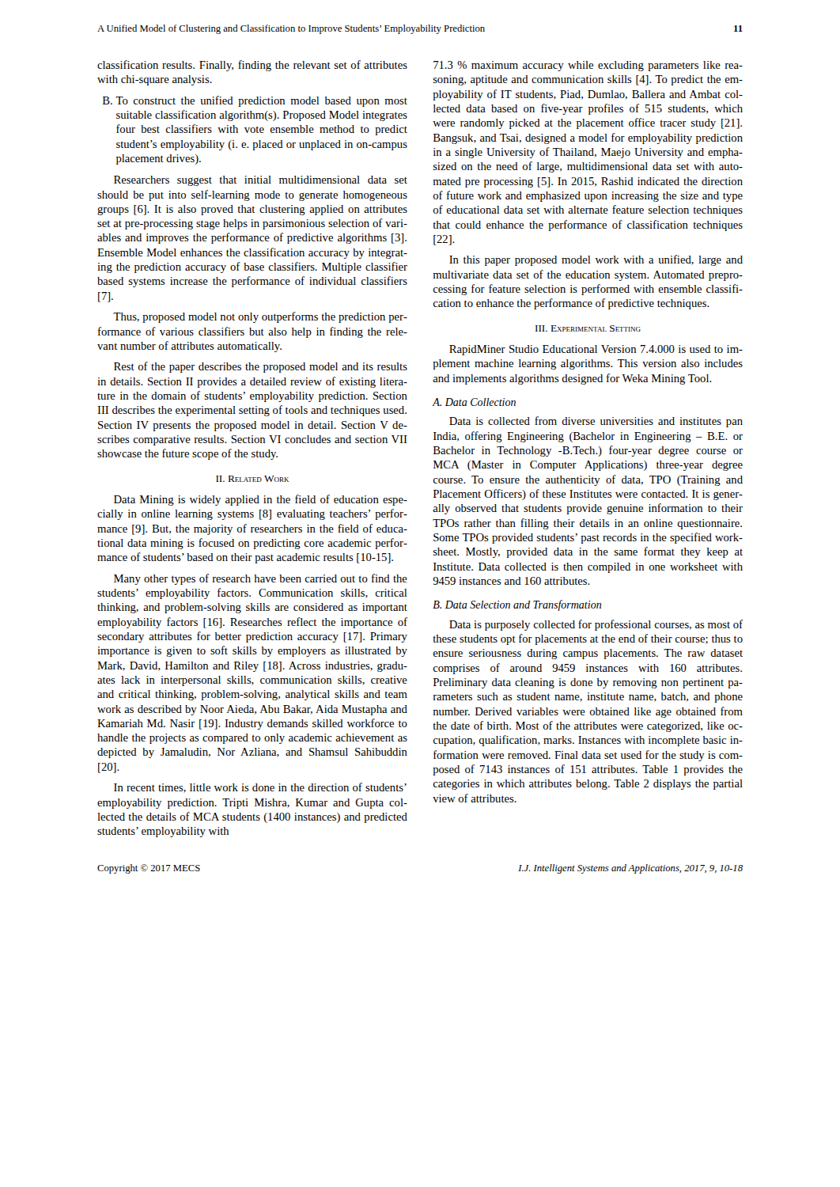A Unified Model of Clustering and Classification to Improve Students’ Employability Prediction 11
classification results. Finally, finding the relevant set of attributes with chi-square analysis.
To construct the unified prediction model based upon most suitable classification algorithm(s). Proposed Model integrates four best classifiers with vote ensemble method to predict student’s employability (i. e. placed or unplaced in on-campus placement drives).
Researchers suggest that initial multidimensional data set should be put into self-learning mode to generate homogeneous groups [6]. It is also proved that clustering applied on attributes set at pre-processing stage helps in parsimonious selection of variables and improves the performance of predictive algorithms [3]. Ensemble Model enhances the classification accuracy by integrating the prediction accuracy of base classifiers. Multiple classifier based systems increase the performance of individual classifiers [7].
Thus, proposed model not only outperforms the prediction performance of various classifiers but also help in finding the relevant number of attributes automatically.
Rest of the paper describes the proposed model and its results in details. Section II provides a detailed review of existing literature in the domain of students’ employability prediction. Section III describes the experimental setting of tools and techniques used. Section IV presents the proposed model in detail. Section V describes comparative results. Section VI concludes and section VII showcase the future scope of the study.
II. Related Work
Data Mining is widely applied in the field of education especially in online learning systems [8] evaluating teachers’ performance [9]. But, the majority of researchers in the field of educational data mining is focused on predicting core academic performance of students’ based on their past academic results [10-15].
Many other types of research have been carried out to find the students’ employability factors. Communication skills, critical thinking, and problem-solving skills are considered as important employability factors [16]. Researches reflect the importance of secondary attributes for better prediction accuracy [17]. Primary importance is given to soft skills by employers as illustrated by Mark, David, Hamilton and Riley [18]. Across industries, graduates lack in interpersonal skills, communication skills, creative and critical thinking, problem-solving, analytical skills and team work as described by Noor Aieda, Abu Bakar, Aida Mustapha and Kamariah Md. Nasir [19]. Industry demands skilled workforce to handle the projects as compared to only academic achievement as depicted by Jamaludin, Nor Azliana, and Shamsul Sahibuddin [20].
In recent times, little work is done in the direction of students’ employability prediction. Tripti Mishra, Kumar and Gupta collected the details of MCA students (1400 instances) and predicted students’ employability with
71.3 % maximum accuracy while excluding parameters like reasoning, aptitude and communication skills [4]. To predict the employability of IT students, Piad, Dumlao, Ballera and Ambat collected data based on five-year profiles of 515 students, which were randomly picked at the placement office tracer study [21]. Bangsuk, and Tsai, designed a model for employability prediction in a single University of Thailand, Maejo University and emphasized on the need of large, multidimensional data set with automated pre processing [5]. In 2015, Rashid indicated the direction of future work and emphasized upon increasing the size and type of educational data set with alternate feature selection techniques that could enhance the performance of classification techniques [22].
In this paper proposed model work with a unified, large and multivariate data set of the education system. Automated preprocessing for feature selection is performed with ensemble classification to enhance the performance of predictive techniques.
III. Experimental Setting
RapidMiner Studio Educational Version 7.4.000 is used to implement machine learning algorithms. This version also includes and implements algorithms designed for Weka Mining Tool.
A. Data Collection
Data is collected from diverse universities and institutes pan India, offering Engineering (Bachelor in Engineering – B.E. or Bachelor in Technology -B.Tech.) four-year degree course or MCA (Master in Computer Applications) three-year degree course. To ensure the authenticity of data, TPO (Training and Placement Officers) of these Institutes were contacted. It is generally observed that students provide genuine information to their TPOs rather than filling their details in an online questionnaire. Some TPOs provided students’ past records in the specified worksheet. Mostly, provided data in the same format they keep at Institute. Data collected is then compiled in one worksheet with 9459 instances and 160 attributes.
B. Data Selection and Transformation
Data is purposely collected for professional courses, as most of these students opt for placements at the end of their course; thus to ensure seriousness during campus placements. The raw dataset comprises of around 9459 instances with 160 attributes. Preliminary data cleaning is done by removing non pertinent parameters such as student name, institute name, batch, and phone number. Derived variables were obtained like age obtained from the date of birth. Most of the attributes were categorized, like occupation, qualification, marks. Instances with incomplete basic information were removed. Final data set used for the study is composed of 7143 instances of 151 attributes. Table 1 provides the categories in which attributes belong. Table 2 displays the partial view of attributes.
Copyright © 2017 MECS I.J. Intelligent Systems and Applications, 2017, 9, 10-18